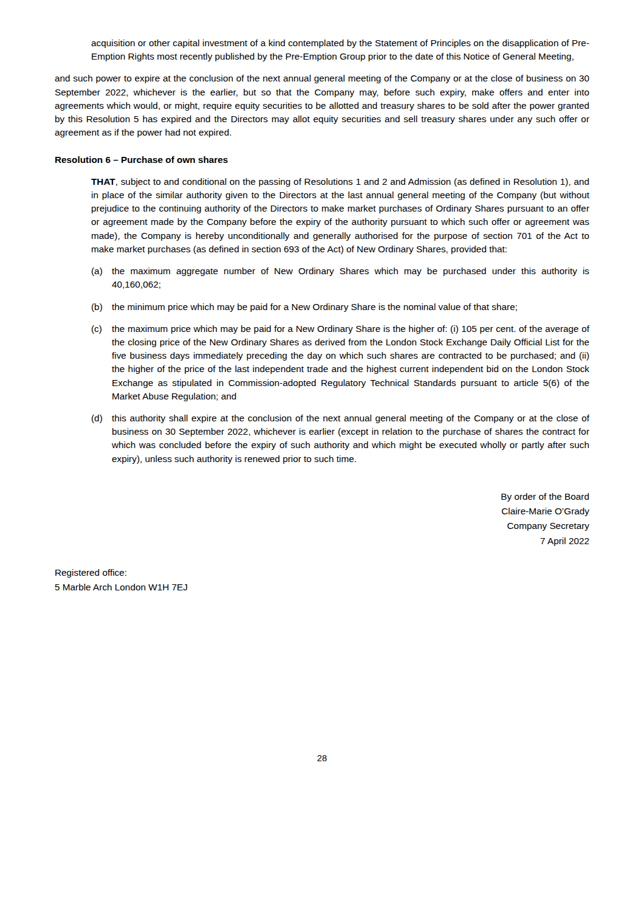acquisition or other capital investment of a kind contemplated by the Statement of Principles on the disapplication of Pre-Emption Rights most recently published by the Pre-Emption Group prior to the date of this Notice of General Meeting,
and such power to expire at the conclusion of the next annual general meeting of the Company or at the close of business on 30 September 2022, whichever is the earlier, but so that the Company may, before such expiry, make offers and enter into agreements which would, or might, require equity securities to be allotted and treasury shares to be sold after the power granted by this Resolution 5 has expired and the Directors may allot equity securities and sell treasury shares under any such offer or agreement as if the power had not expired.
Resolution 6 – Purchase of own shares
THAT, subject to and conditional on the passing of Resolutions 1 and 2 and Admission (as defined in Resolution 1), and in place of the similar authority given to the Directors at the last annual general meeting of the Company (but without prejudice to the continuing authority of the Directors to make market purchases of Ordinary Shares pursuant to an offer or agreement made by the Company before the expiry of the authority pursuant to which such offer or agreement was made), the Company is hereby unconditionally and generally authorised for the purpose of section 701 of the Act to make market purchases (as defined in section 693 of the Act) of New Ordinary Shares, provided that:
the maximum aggregate number of New Ordinary Shares which may be purchased under this authority is 40,160,062;
the minimum price which may be paid for a New Ordinary Share is the nominal value of that share;
the maximum price which may be paid for a New Ordinary Share is the higher of: (i) 105 per cent. of the average of the closing price of the New Ordinary Shares as derived from the London Stock Exchange Daily Official List for the five business days immediately preceding the day on which such shares are contracted to be purchased; and (ii) the higher of the price of the last independent trade and the highest current independent bid on the London Stock Exchange as stipulated in Commission-adopted Regulatory Technical Standards pursuant to article 5(6) of the Market Abuse Regulation; and
this authority shall expire at the conclusion of the next annual general meeting of the Company or at the close of business on 30 September 2022, whichever is earlier (except in relation to the purchase of shares the contract for which was concluded before the expiry of such authority and which might be executed wholly or partly after such expiry), unless such authority is renewed prior to such time.
By order of the Board
Claire-Marie O’Grady
Company Secretary
7 April 2022
Registered office:
5 Marble Arch London W1H 7EJ
28